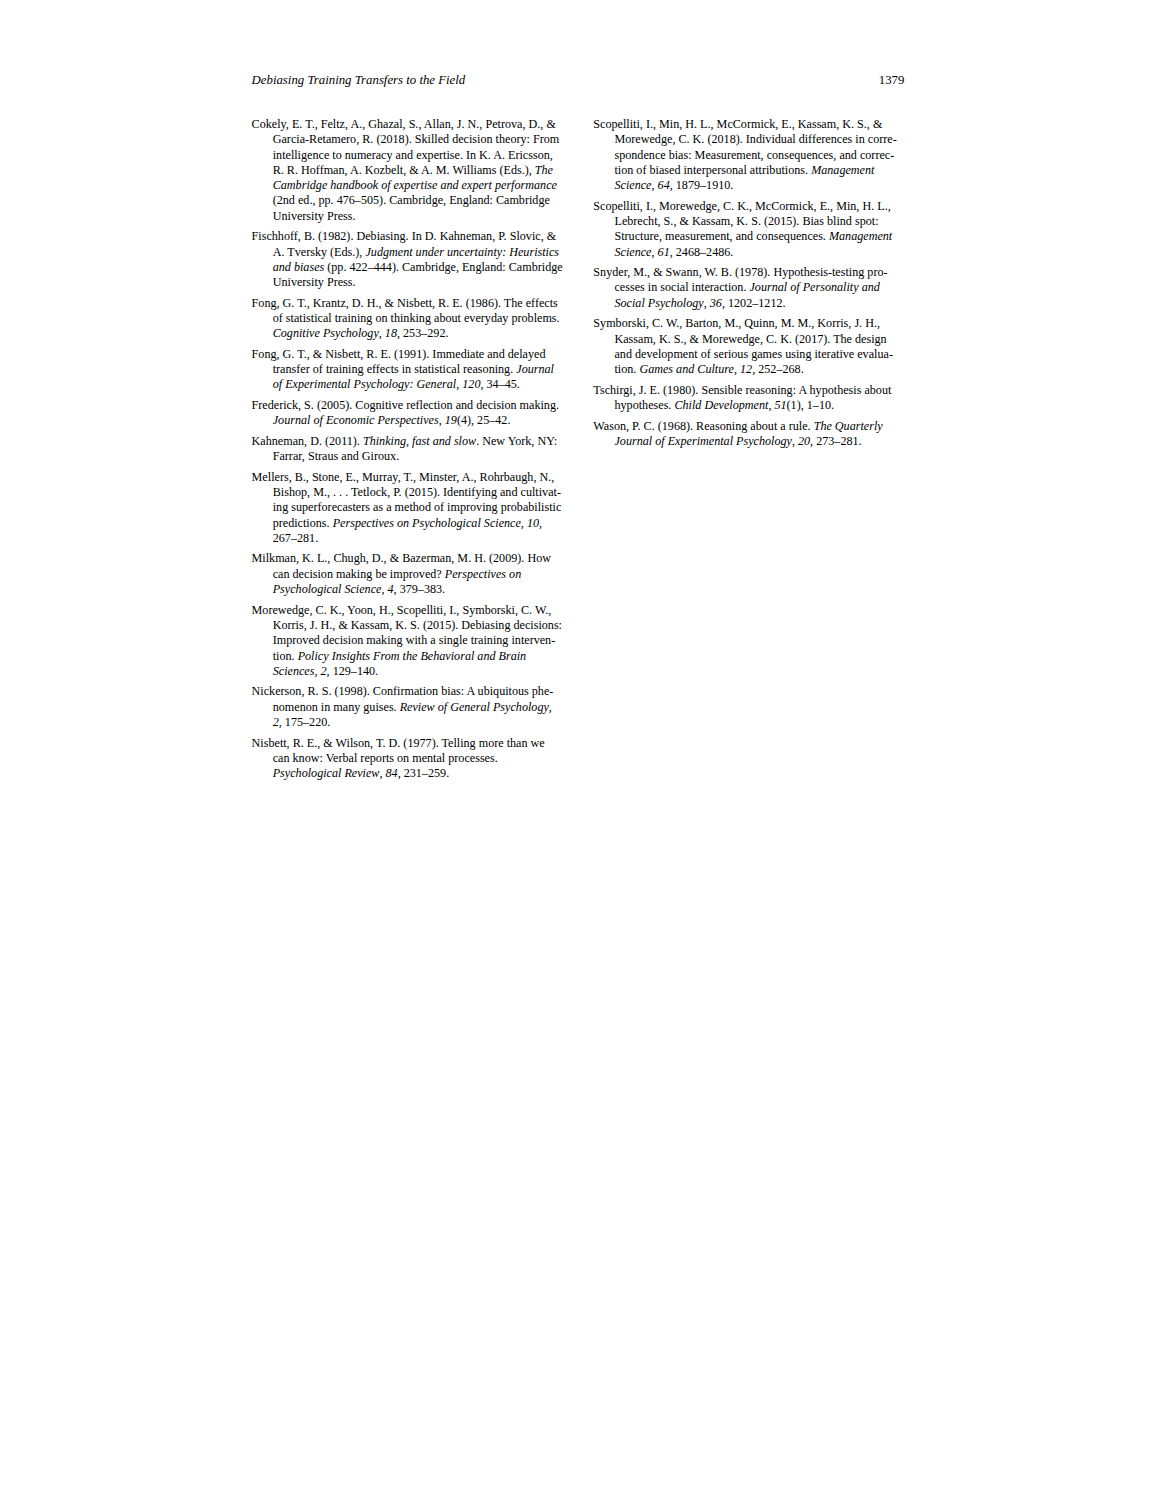Debiasing Training Transfers to the Field 1379
Cokely, E. T., Feltz, A., Ghazal, S., Allan, J. N., Petrova, D., & Garcia-Retamero, R. (2018). Skilled decision theory: From intelligence to numeracy and expertise. In K. A. Ericsson, R. R. Hoffman, A. Kozbelt, & A. M. Williams (Eds.), The Cambridge handbook of expertise and expert performance (2nd ed., pp. 476–505). Cambridge, England: Cambridge University Press.
Fischhoff, B. (1982). Debiasing. In D. Kahneman, P. Slovic, & A. Tversky (Eds.), Judgment under uncertainty: Heuristics and biases (pp. 422–444). Cambridge, England: Cambridge University Press.
Fong, G. T., Krantz, D. H., & Nisbett, R. E. (1986). The effects of statistical training on thinking about everyday problems. Cognitive Psychology, 18, 253–292.
Fong, G. T., & Nisbett, R. E. (1991). Immediate and delayed transfer of training effects in statistical reasoning. Journal of Experimental Psychology: General, 120, 34–45.
Frederick, S. (2005). Cognitive reflection and decision making. Journal of Economic Perspectives, 19(4), 25–42.
Kahneman, D. (2011). Thinking, fast and slow. New York, NY: Farrar, Straus and Giroux.
Mellers, B., Stone, E., Murray, T., Minster, A., Rohrbaugh, N., Bishop, M., . . . Tetlock, P. (2015). Identifying and cultivating superforecasters as a method of improving probabilistic predictions. Perspectives on Psychological Science, 10, 267–281.
Milkman, K. L., Chugh, D., & Bazerman, M. H. (2009). How can decision making be improved? Perspectives on Psychological Science, 4, 379–383.
Morewedge, C. K., Yoon, H., Scopelliti, I., Symborski, C. W., Korris, J. H., & Kassam, K. S. (2015). Debiasing decisions: Improved decision making with a single training intervention. Policy Insights From the Behavioral and Brain Sciences, 2, 129–140.
Nickerson, R. S. (1998). Confirmation bias: A ubiquitous phenomenon in many guises. Review of General Psychology, 2, 175–220.
Nisbett, R. E., & Wilson, T. D. (1977). Telling more than we can know: Verbal reports on mental processes. Psychological Review, 84, 231–259.
Scopelliti, I., Min, H. L., McCormick, E., Kassam, K. S., & Morewedge, C. K. (2018). Individual differences in correspondence bias: Measurement, consequences, and correction of biased interpersonal attributions. Management Science, 64, 1879–1910.
Scopelliti, I., Morewedge, C. K., McCormick, E., Min, H. L., Lebrecht, S., & Kassam, K. S. (2015). Bias blind spot: Structure, measurement, and consequences. Management Science, 61, 2468–2486.
Snyder, M., & Swann, W. B. (1978). Hypothesis-testing processes in social interaction. Journal of Personality and Social Psychology, 36, 1202–1212.
Symborski, C. W., Barton, M., Quinn, M. M., Korris, J. H., Kassam, K. S., & Morewedge, C. K. (2017). The design and development of serious games using iterative evaluation. Games and Culture, 12, 252–268.
Tschirgi, J. E. (1980). Sensible reasoning: A hypothesis about hypotheses. Child Development, 51(1), 1–10.
Wason, P. C. (1968). Reasoning about a rule. The Quarterly Journal of Experimental Psychology, 20, 273–281.